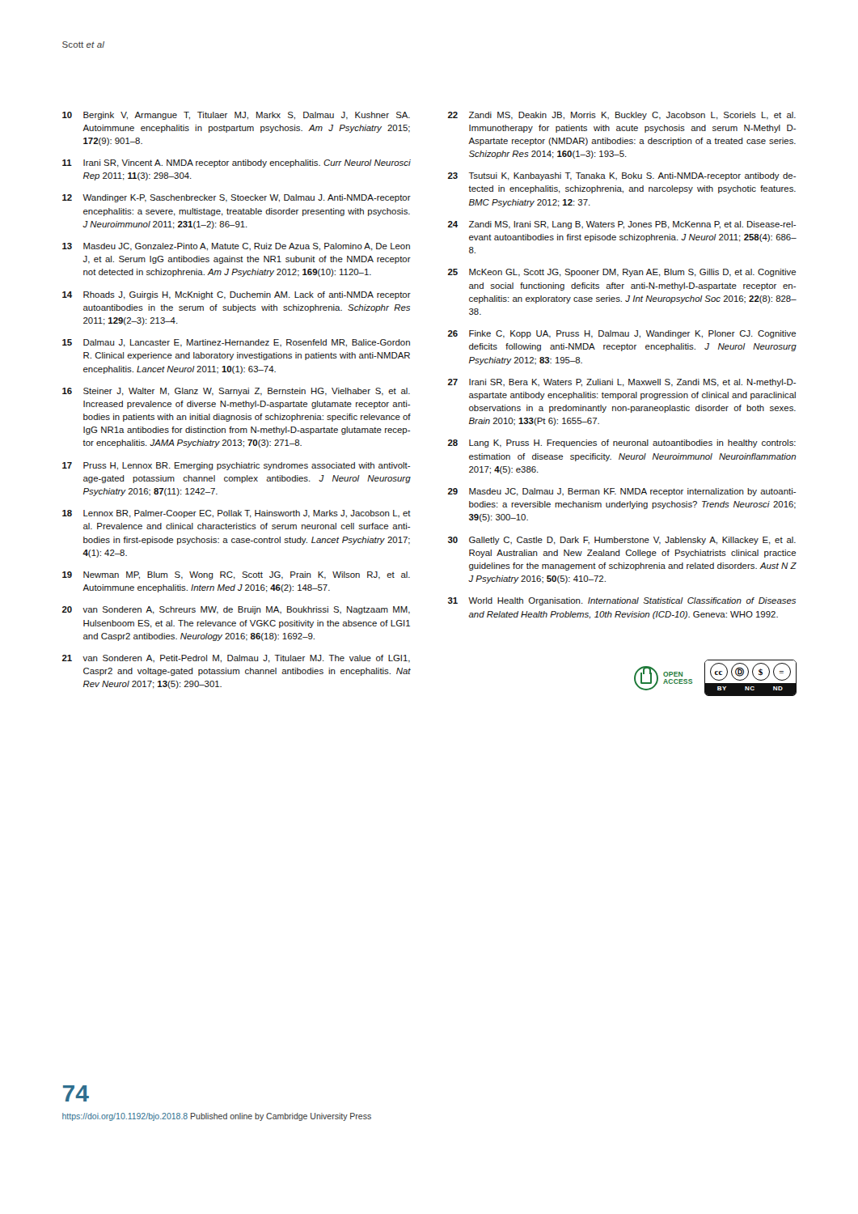Scott et al
10 Bergink V, Armangue T, Titulaer MJ, Markx S, Dalmau J, Kushner SA. Autoimmune encephalitis in postpartum psychosis. Am J Psychiatry 2015; 172(9): 901–8.
11 Irani SR, Vincent A. NMDA receptor antibody encephalitis. Curr Neurol Neurosci Rep 2011; 11(3): 298–304.
12 Wandinger K-P, Saschenbrecker S, Stoecker W, Dalmau J. Anti-NMDA-receptor encephalitis: a severe, multistage, treatable disorder presenting with psychosis. J Neuroimmunol 2011; 231(1–2): 86–91.
13 Masdeu JC, Gonzalez-Pinto A, Matute C, Ruiz De Azua S, Palomino A, De Leon J, et al. Serum IgG antibodies against the NR1 subunit of the NMDA receptor not detected in schizophrenia. Am J Psychiatry 2012; 169(10): 1120–1.
14 Rhoads J, Guirgis H, McKnight C, Duchemin AM. Lack of anti-NMDA receptor autoantibodies in the serum of subjects with schizophrenia. Schizophr Res 2011; 129(2–3): 213–4.
15 Dalmau J, Lancaster E, Martinez-Hernandez E, Rosenfeld MR, Balice-Gordon R. Clinical experience and laboratory investigations in patients with anti-NMDAR encephalitis. Lancet Neurol 2011; 10(1): 63–74.
16 Steiner J, Walter M, Glanz W, Sarnyai Z, Bernstein HG, Vielhaber S, et al. Increased prevalence of diverse N-methyl-D-aspartate glutamate receptor antibodies in patients with an initial diagnosis of schizophrenia: specific relevance of IgG NR1a antibodies for distinction from N-methyl-D-aspartate glutamate receptor encephalitis. JAMA Psychiatry 2013; 70(3): 271–8.
17 Pruss H, Lennox BR. Emerging psychiatric syndromes associated with antivoltage-gated potassium channel complex antibodies. J Neurol Neurosurg Psychiatry 2016; 87(11): 1242–7.
18 Lennox BR, Palmer-Cooper EC, Pollak T, Hainsworth J, Marks J, Jacobson L, et al. Prevalence and clinical characteristics of serum neuronal cell surface antibodies in first-episode psychosis: a case-control study. Lancet Psychiatry 2017; 4(1): 42–8.
19 Newman MP, Blum S, Wong RC, Scott JG, Prain K, Wilson RJ, et al. Autoimmune encephalitis. Intern Med J 2016; 46(2): 148–57.
20van Sonderen A, Schreurs MW, de Bruijn MA, Boukhrissi S, Nagtzaam MM, Hulsenboom ES, et al. The relevance of VGKC positivity in the absence of LGI1 and Caspr2 antibodies. Neurology 2016; 86(18): 1692–9.
21van Sonderen A, Petit-Pedrol M, Dalmau J, Titulaer MJ. The value of LGI1, Caspr2 and voltage-gated potassium channel antibodies in encephalitis. Nat Rev Neurol 2017; 13(5): 290–301.
22 Zandi MS, Deakin JB, Morris K, Buckley C, Jacobson L, Scoriels L, et al. Immunotherapy for patients with acute psychosis and serum N-Methyl D-Aspartate receptor (NMDAR) antibodies: a description of a treated case series. Schizophr Res 2014; 160(1–3): 193–5.
23 Tsutsui K, Kanbayashi T, Tanaka K, Boku S. Anti-NMDA-receptor antibody detected in encephalitis, schizophrenia, and narcolepsy with psychotic features. BMC Psychiatry 2012; 12: 37.
24 Zandi MS, Irani SR, Lang B, Waters P, Jones PB, McKenna P, et al. Disease-relevant autoantibodies in first episode schizophrenia. J Neurol 2011; 258(4): 686–8.
25 McKeon GL, Scott JG, Spooner DM, Ryan AE, Blum S, Gillis D, et al. Cognitive and social functioning deficits after anti-N-methyl-D-aspartate receptor encephalitis: an exploratory case series. J Int Neuropsychol Soc 2016; 22(8): 828–38.
26 Finke C, Kopp UA, Pruss H, Dalmau J, Wandinger K, Ploner CJ. Cognitive deficits following anti-NMDA receptor encephalitis. J Neurol Neurosurg Psychiatry 2012; 83: 195–8.
27 Irani SR, Bera K, Waters P, Zuliani L, Maxwell S, Zandi MS, et al. N-methyl-D-aspartate antibody encephalitis: temporal progression of clinical and paraclinical observations in a predominantly non-paraneoplastic disorder of both sexes. Brain 2010; 133(Pt 6): 1655–67.
28 Lang K, Pruss H. Frequencies of neuronal autoantibodies in healthy controls: estimation of disease specificity. Neurol Neuroimmunol Neuroinflammation 2017; 4(5): e386.
29 Masdeu JC, Dalmau J, Berman KF. NMDA receptor internalization by autoantibodies: a reversible mechanism underlying psychosis? Trends Neurosci 2016; 39(5): 300–10.
30 Galletly C, Castle D, Dark F, Humberstone V, Jablensky A, Killackey E, et al. Royal Australian and New Zealand College of Psychiatrists clinical practice guidelines for the management of schizophrenia and related disorders. Aust N Z J Psychiatry 2016; 50(5): 410–72.
31 World Health Organisation. International Statistical Classification of Diseases and Related Health Problems, 10th Revision (ICD-10). Geneva: WHO 1992.
OPEN
ACCESS
cc
Ⓓ
$
=
BY NC ND
74
https://doi.org/10.1192/bjo.2018.8 Published online by Cambridge University Press